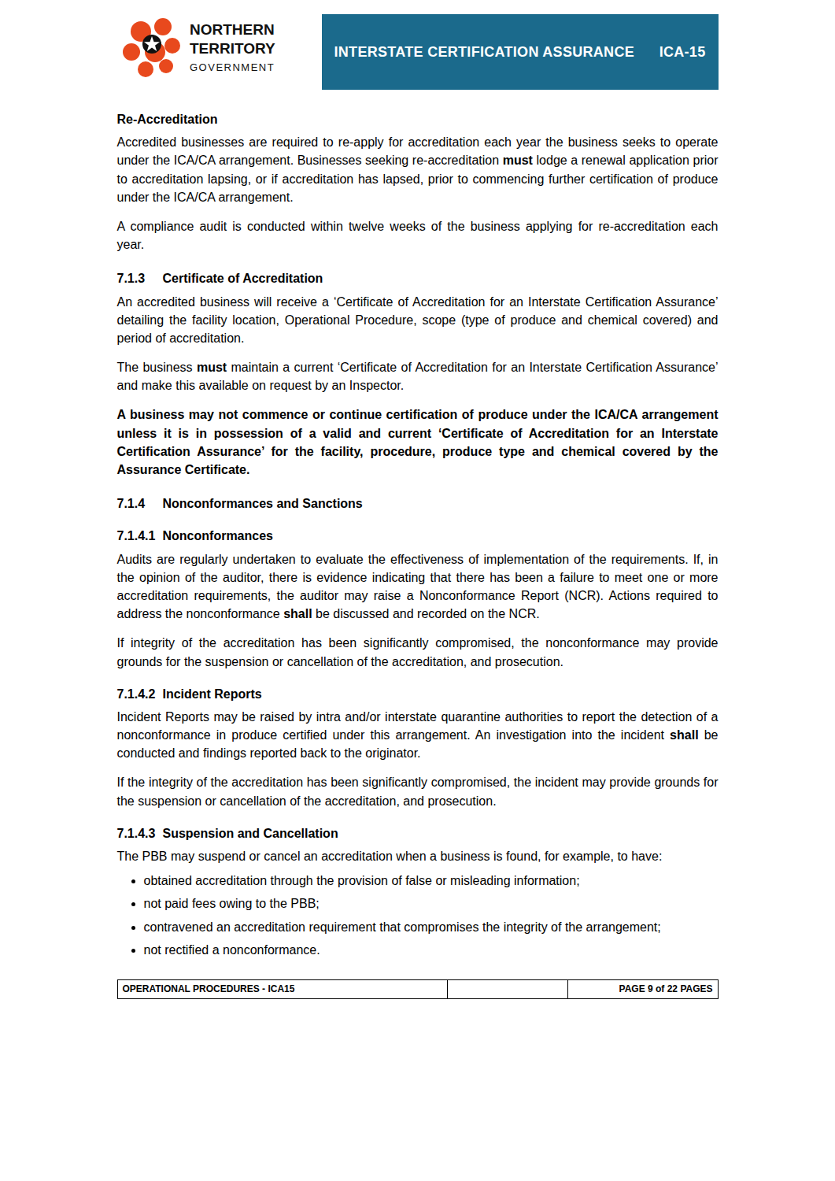NORTHERN TERRITORY GOVERNMENT
INTERSTATE CERTIFICATION ASSURANCE ICA-15
Re-Accreditation
Accredited businesses are required to re-apply for accreditation each year the business seeks to operate under the ICA/CA arrangement. Businesses seeking re-accreditation must lodge a renewal application prior to accreditation lapsing, or if accreditation has lapsed, prior to commencing further certification of produce under the ICA/CA arrangement.
A compliance audit is conducted within twelve weeks of the business applying for re-accreditation each year.
7.1.3 Certificate of Accreditation
An accredited business will receive a ‘Certificate of Accreditation for an Interstate Certification Assurance’ detailing the facility location, Operational Procedure, scope (type of produce and chemical covered) and period of accreditation.
The business must maintain a current ‘Certificate of Accreditation for an Interstate Certification Assurance’ and make this available on request by an Inspector.
A business may not commence or continue certification of produce under the ICA/CA arrangement unless it is in possession of a valid and current ‘Certificate of Accreditation for an Interstate Certification Assurance’ for the facility, procedure, produce type and chemical covered by the Assurance Certificate.
7.1.4 Nonconformances and Sanctions
7.1.4.1 Nonconformances
Audits are regularly undertaken to evaluate the effectiveness of implementation of the requirements. If, in the opinion of the auditor, there is evidence indicating that there has been a failure to meet one or more accreditation requirements, the auditor may raise a Nonconformance Report (NCR). Actions required to address the nonconformance shall be discussed and recorded on the NCR.
If integrity of the accreditation has been significantly compromised, the nonconformance may provide grounds for the suspension or cancellation of the accreditation, and prosecution.
7.1.4.2 Incident Reports
Incident Reports may be raised by intra and/or interstate quarantine authorities to report the detection of a nonconformance in produce certified under this arrangement. An investigation into the incident shall be conducted and findings reported back to the originator.
If the integrity of the accreditation has been significantly compromised, the incident may provide grounds for the suspension or cancellation of the accreditation, and prosecution.
7.1.4.3 Suspension and Cancellation
The PBB may suspend or cancel an accreditation when a business is found, for example, to have:
obtained accreditation through the provision of false or misleading information;
not paid fees owing to the PBB;
contravened an accreditation requirement that compromises the integrity of the arrangement;
not rectified a nonconformance.
| OPERATIONAL PROCEDURES - ICA15 | | PAGE 9 of 22 PAGES |